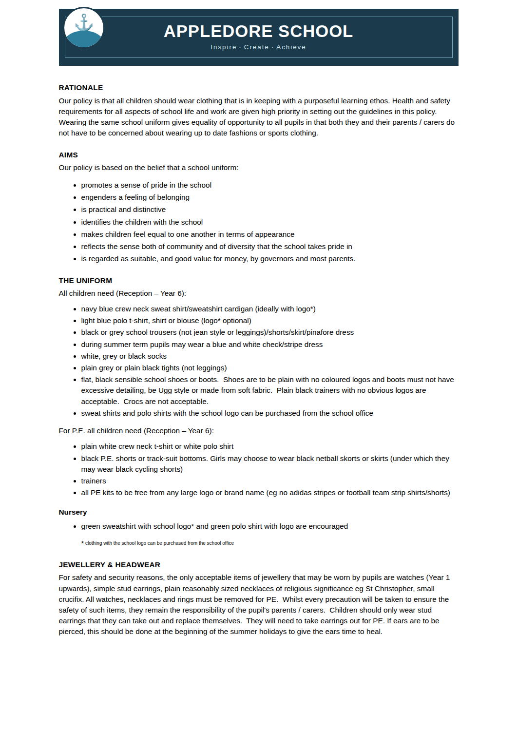⚓
APPLEDORE SCHOOL
Inspire·Create·Achieve
RATIONALE
Our policy is that all children should wear clothing that is in keeping with a purposeful learning ethos. Health and safety requirements for all aspects of school life and work are given high priority in setting out the guidelines in this policy. Wearing the same school uniform gives equality of opportunity to all pupils in that both they and their parents / carers do not have to be concerned about wearing up to date fashions or sports clothing.
AIMS
Our policy is based on the belief that a school uniform:
promotes a sense of pride in the school
engenders a feeling of belonging
is practical and distinctive
identifies the children with the school
makes children feel equal to one another in terms of appearance
reflects the sense both of community and of diversity that the school takes pride in
is regarded as suitable, and good value for money, by governors and most parents.
THE UNIFORM
All children need (Reception – Year 6):
navy blue crew neck sweat shirt/sweatshirt cardigan (ideally with logo*)
light blue polo t-shirt, shirt or blouse (logo* optional)
black or grey school trousers (not jean style or leggings)/shorts/skirt/pinafore dress
during summer term pupils may wear a blue and white check/stripe dress
white, grey or black socks
plain grey or plain black tights (not leggings)
flat, black sensible school shoes or boots. Shoes are to be plain with no coloured logos and boots must not have excessive detailing, be Ugg style or made from soft fabric. Plain black trainers with no obvious logos are acceptable. Crocs are not acceptable.
sweat shirts and polo shirts with the school logo can be purchased from the school office
For P.E. all children need (Reception – Year 6):
plain white crew neck t-shirt or white polo shirt
black P.E. shorts or track-suit bottoms. Girls may choose to wear black netball skorts or skirts (under which they may wear black cycling shorts)
trainers
all PE kits to be free from any large logo or brand name (eg no adidas stripes or football team strip shirts/shorts)
Nursery
green sweatshirt with school logo* and green polo shirt with logo are encouraged
* clothing with the school logo can be purchased from the school office
JEWELLERY & HEADWEAR
For safety and security reasons, the only acceptable items of jewellery that may be worn by pupils are watches (Year 1 upwards), simple stud earrings, plain reasonably sized necklaces of religious significance eg St Christopher, small crucifix. All watches, necklaces and rings must be removed for PE. Whilst every precaution will be taken to ensure the safety of such items, they remain the responsibility of the pupil's parents / carers. Children should only wear stud earrings that they can take out and replace themselves. They will need to take earrings out for PE. If ears are to be pierced, this should be done at the beginning of the summer holidays to give the ears time to heal.